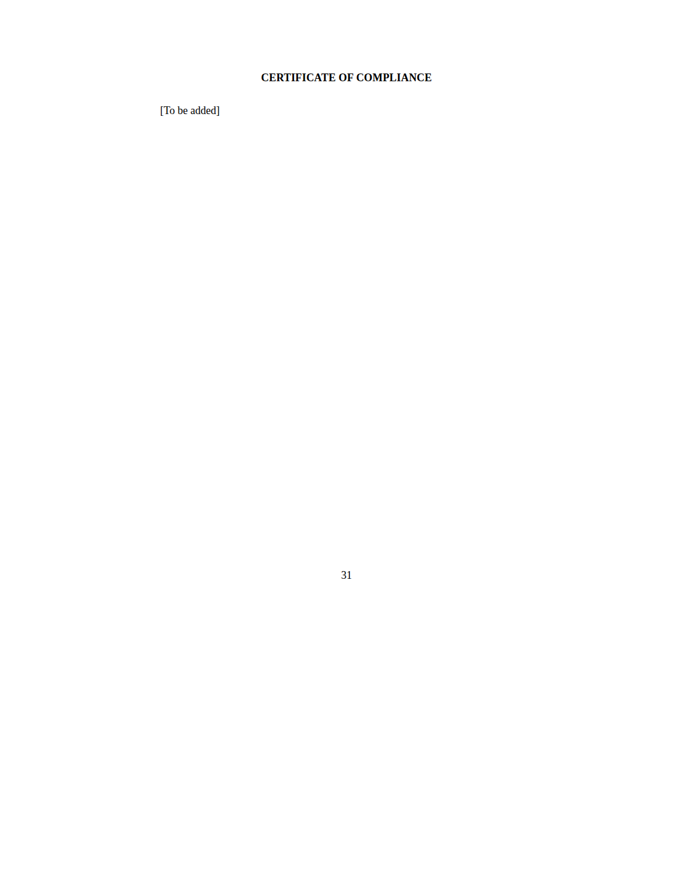CERTIFICATE OF COMPLIANCE
[To be added]
31